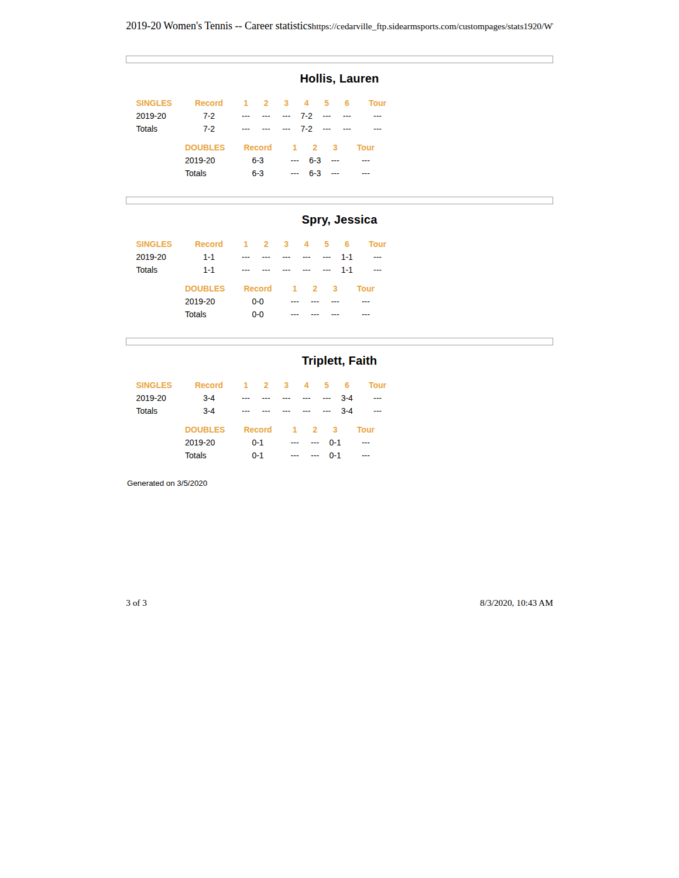2019-20 Women's Tennis -- Career statistics
https://cedarville_ftp.sidearmsports.com/custompages/stats1920/WTE/t...
Hollis, Lauren
| SINGLES | Record | 1 | 2 | 3 | 4 | 5 | 6 | Tour |
| --- | --- | --- | --- | --- | --- | --- | --- | --- |
| 2019-20 | 7-2 | --- | --- | --- | 7-2 | --- | --- | --- |
| Totals | 7-2 | --- | --- | --- | 7-2 | --- | --- | --- |
| DOUBLES | Record | 1 | 2 | 3 | Tour |
| --- | --- | --- | --- | --- | --- |
| 2019-20 | 6-3 | --- | 6-3 | --- | --- |
| Totals | 6-3 | --- | 6-3 | --- | --- |
Spry, Jessica
| SINGLES | Record | 1 | 2 | 3 | 4 | 5 | 6 | Tour |
| --- | --- | --- | --- | --- | --- | --- | --- | --- |
| 2019-20 | 1-1 | --- | --- | --- | --- | --- | 1-1 | --- |
| Totals | 1-1 | --- | --- | --- | --- | --- | 1-1 | --- |
| DOUBLES | Record | 1 | 2 | 3 | Tour |
| --- | --- | --- | --- | --- | --- |
| 2019-20 | 0-0 | --- | --- | --- | --- |
| Totals | 0-0 | --- | --- | --- | --- |
Triplett, Faith
| SINGLES | Record | 1 | 2 | 3 | 4 | 5 | 6 | Tour |
| --- | --- | --- | --- | --- | --- | --- | --- | --- |
| 2019-20 | 3-4 | --- | --- | --- | --- | --- | 3-4 | --- |
| Totals | 3-4 | --- | --- | --- | --- | --- | 3-4 | --- |
| DOUBLES | Record | 1 | 2 | 3 | Tour |
| --- | --- | --- | --- | --- | --- |
| 2019-20 | 0-1 | --- | --- | 0-1 | --- |
| Totals | 0-1 | --- | --- | 0-1 | --- |
Generated on 3/5/2020
3 of 3
8/3/2020, 10:43 AM